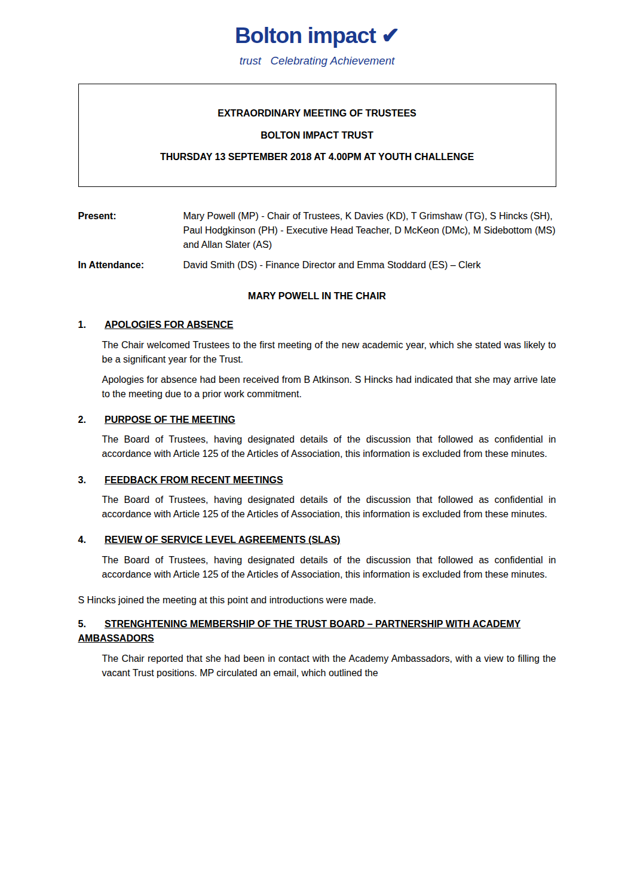Bolton impact ✔
trust Celebrating Achievement
EXTRAORDINARY MEETING OF TRUSTEES
BOLTON IMPACT TRUST
THURSDAY 13 SEPTEMBER 2018 AT 4.00PM AT YOUTH CHALLENGE
| Present: | Mary Powell (MP) - Chair of Trustees, K Davies (KD), T Grimshaw (TG), S Hincks (SH), Paul Hodgkinson (PH) - Executive Head Teacher, D McKeon (DMc), M Sidebottom (MS) and Allan Slater (AS) |
| In Attendance: | David Smith (DS) - Finance Director and Emma Stoddard (ES) – Clerk |
MARY POWELL IN THE CHAIR
Apologies for Absence
The Chair welcomed Trustees to the first meeting of the new academic year, which she stated was likely to be a significant year for the Trust.
Apologies for absence had been received from B Atkinson. S Hincks had indicated that she may arrive late to the meeting due to a prior work commitment.
Purpose of the Meeting
The Board of Trustees, having designated details of the discussion that followed as confidential in accordance with Article 125 of the Articles of Association, this information is excluded from these minutes.
Feedback from Recent Meetings
The Board of Trustees, having designated details of the discussion that followed as confidential in accordance with Article 125 of the Articles of Association, this information is excluded from these minutes.
Review of Service Level Agreements (SLAs)
The Board of Trustees, having designated details of the discussion that followed as confidential in accordance with Article 125 of the Articles of Association, this information is excluded from these minutes.
S Hincks joined the meeting at this point and introductions were made.
Strenghtening Membership of the Trust Board – Partnership with Academy Ambassadors
The Chair reported that she had been in contact with the Academy Ambassadors, with a view to filling the vacant Trust positions. MP circulated an email, which outlined the